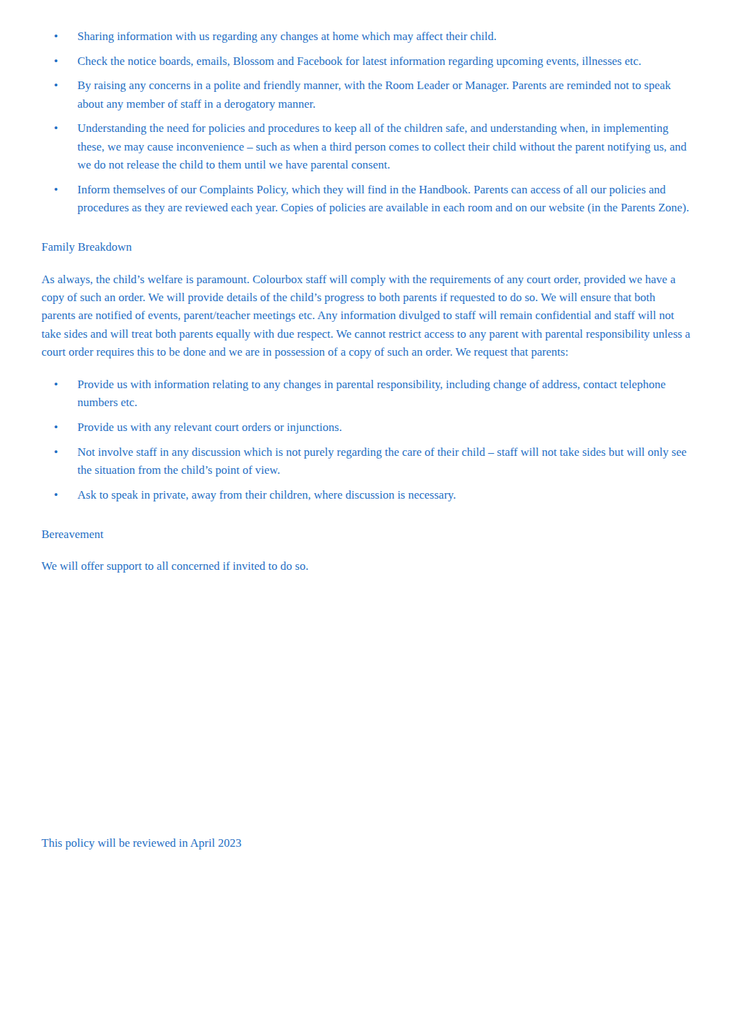Sharing information with us regarding any changes at home which may affect their child.
Check the notice boards, emails, Blossom and Facebook for latest information regarding upcoming events, illnesses etc.
By raising any concerns in a polite and friendly manner, with the Room Leader or Manager. Parents are reminded not to speak about any member of staff in a derogatory manner.
Understanding the need for policies and procedures to keep all of the children safe, and understanding when, in implementing these, we may cause inconvenience – such as when a third person comes to collect their child without the parent notifying us, and we do not release the child to them until we have parental consent.
Inform themselves of our Complaints Policy, which they will find in the Handbook. Parents can access of all our policies and procedures as they are reviewed each year. Copies of policies are available in each room and on our website (in the Parents Zone).
Family Breakdown
As always, the child’s welfare is paramount. Colourbox staff will comply with the requirements of any court order, provided we have a copy of such an order. We will provide details of the child’s progress to both parents if requested to do so. We will ensure that both parents are notified of events, parent/teacher meetings etc. Any information divulged to staff will remain confidential and staff will not take sides and will treat both parents equally with due respect. We cannot restrict access to any parent with parental responsibility unless a court order requires this to be done and we are in possession of a copy of such an order. We request that parents:
Provide us with information relating to any changes in parental responsibility, including change of address, contact telephone numbers etc.
Provide us with any relevant court orders or injunctions.
Not involve staff in any discussion which is not purely regarding the care of their child – staff will not take sides but will only see the situation from the child’s point of view.
Ask to speak in private, away from their children, where discussion is necessary.
Bereavement
We will offer support to all concerned if invited to do so.
This policy will be reviewed in April 2023